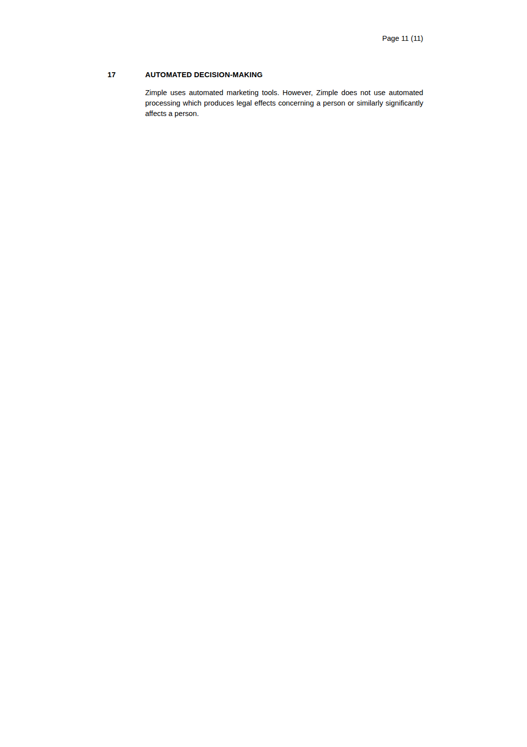Page 11 (11)
17
Automated decision-making
Zimple uses automated marketing tools. However, Zimple does not use automated processing which produces legal effects concerning a person or similarly significantly affects a person.